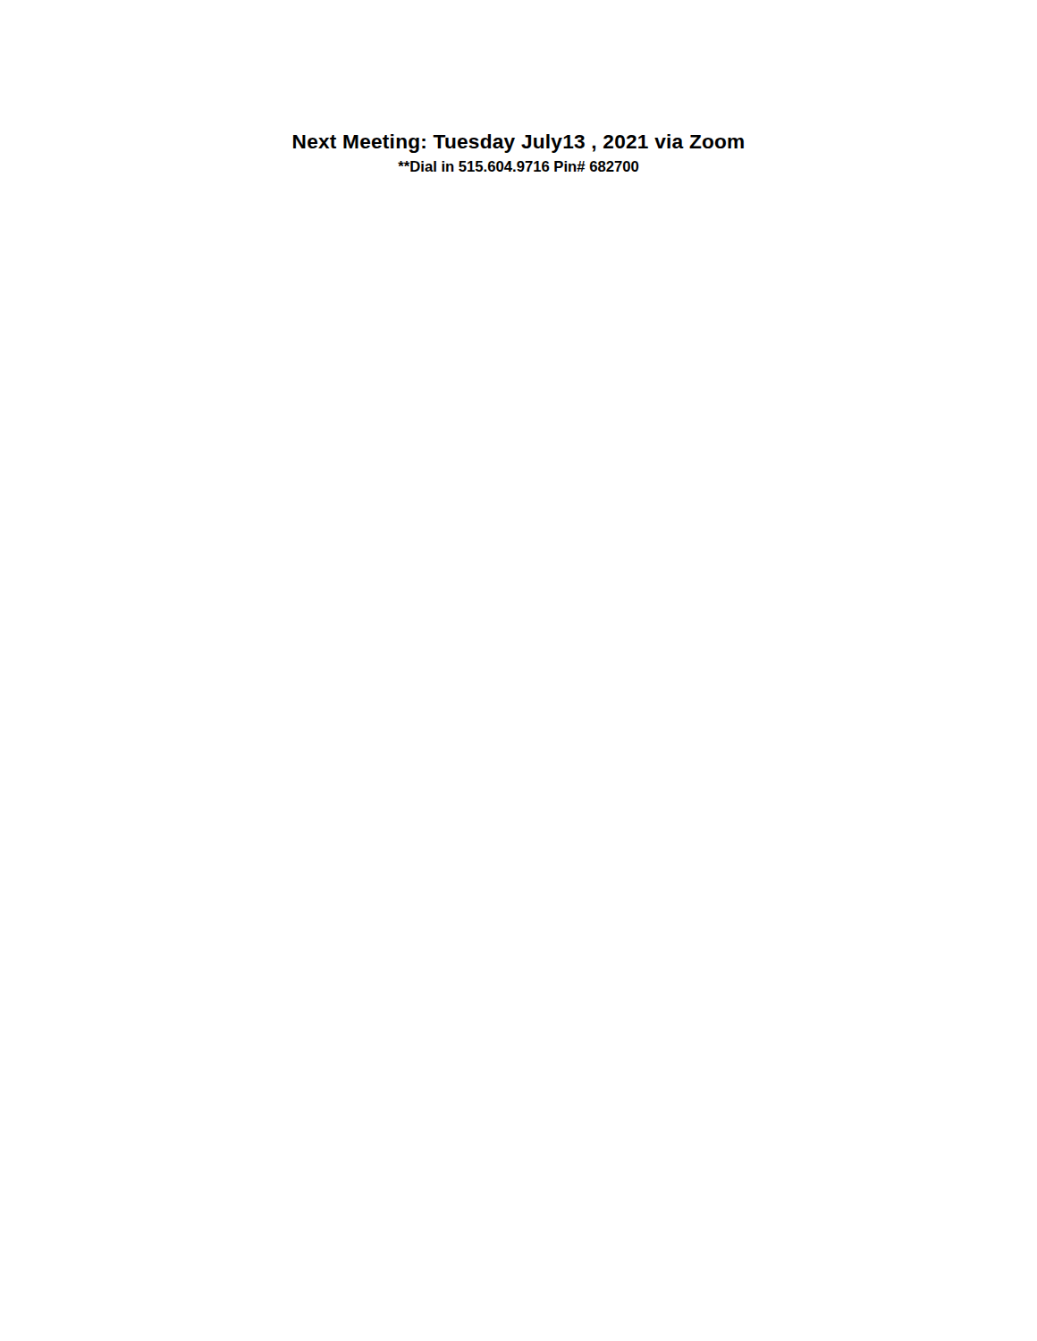Next Meeting: Tuesday July13 , 2021 via Zoom
**Dial in 515.604.9716 Pin# 682700